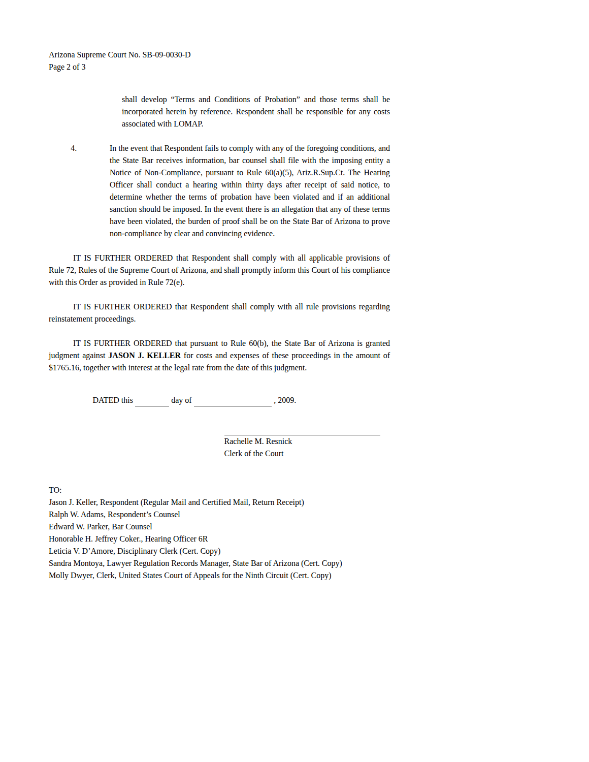Arizona Supreme Court No. SB-09-0030-D
Page 2 of 3
shall develop “Terms and Conditions of Probation” and those terms shall be incorporated herein by reference. Respondent shall be responsible for any costs associated with LOMAP.
4. In the event that Respondent fails to comply with any of the foregoing conditions, and the State Bar receives information, bar counsel shall file with the imposing entity a Notice of Non-Compliance, pursuant to Rule 60(a)(5), Ariz.R.Sup.Ct. The Hearing Officer shall conduct a hearing within thirty days after receipt of said notice, to determine whether the terms of probation have been violated and if an additional sanction should be imposed. In the event there is an allegation that any of these terms have been violated, the burden of proof shall be on the State Bar of Arizona to prove non-compliance by clear and convincing evidence.
IT IS FURTHER ORDERED that Respondent shall comply with all applicable provisions of Rule 72, Rules of the Supreme Court of Arizona, and shall promptly inform this Court of his compliance with this Order as provided in Rule 72(e).
IT IS FURTHER ORDERED that Respondent shall comply with all rule provisions regarding reinstatement proceedings.
IT IS FURTHER ORDERED that pursuant to Rule 60(b), the State Bar of Arizona is granted judgment against JASON J. KELLER for costs and expenses of these proceedings in the amount of $1765.16, together with interest at the legal rate from the date of this judgment.
DATED this day of , 2009.
Rachelle M. Resnick
Clerk of the Court
TO:
Jason J. Keller, Respondent (Regular Mail and Certified Mail, Return Receipt)
Ralph W. Adams, Respondent’s Counsel
Edward W. Parker, Bar Counsel
Honorable H. Jeffrey Coker., Hearing Officer 6R
Leticia V. D’Amore, Disciplinary Clerk (Cert. Copy)
Sandra Montoya, Lawyer Regulation Records Manager, State Bar of Arizona (Cert. Copy)
Molly Dwyer, Clerk, United States Court of Appeals for the Ninth Circuit (Cert. Copy)